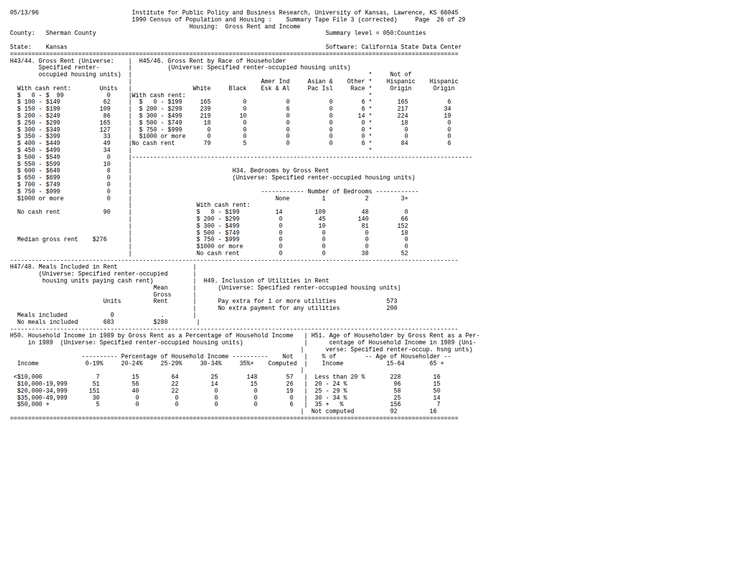05/13/96                          Institute for Public Policy and Business Research, University of Kansas, Lawrence, KS 66045
                                  1990 Census of Population and Housing :    Summary Tape File 3 (corrected)     Page  26 of 29
                                                  Housing:  Gross Rent and Income
County:   Sherman County                                                                Summary level = 050:Counties

State:    Kansas                                                                        Software: California State Data Center
=============================================================================================================================
H43/44. Gross Rent (Universe:    |  H45/46. Gross Rent by Race of Householder
        Specified renter-        |          (Universe: Specified renter-occupied housing units)
        occupied housing units)  |                                                                  *     Not of
                                 |                                    Amer Ind     Asian &    Other *    Hispanic    Hispanic
  With cash rent:        Units   |                 White     Black    Esk & Al     Pac Isl     Race *     Origin      Origin
  $   0 - $  99            0     |With cash rent:                                                   *
  $ 100 - $149            62     |  $   0 - $199     165         0           0           0        6 *       165           6
  $ 150 - $199           109     |  $ 200 - $299     239         0           6           0        6 *       217          34
  $ 200 - $249            86     |  $ 300 - $499     219        10           0           0       14 *       224          19
  $ 250 - $299           165     |  $ 500 - $749      18         0           0           0        0 *        18           0
  $ 300 - $349           127     |  $ 750 - $999       0         0           0           0        0 *         0           0
  $ 350 - $399            33     |  $1000 or more      0         0           0           0        0 *         0           0
  $ 400 - $449            49     |No cash rent        79         5           0           0        6 *        84           6
  $ 450 - $499            34     |                                                                  *
  $ 500 - $549             0     |-----------------------------------------------------------------------------------------------
  $ 550 - $599            10     |
  $ 600 - $649             8     |                            H34. Bedrooms by Gross Rent
  $ 650 - $699             0     |                            (Universe: Specified renter-occupied housing units)
  $ 700 - $749             0     |
  $ 750 - $999             0     |                                    ------------ Number of Bedrooms ------------
  $1000 or more            0     |                                        None         1           2         3+
                                 |                  With cash rent:
  No cash rent            90     |                  $   0 - $199          14         109          48          0
                                 |                  $ 200 - $299           0          45         140         66
                                 |                  $ 300 - $499           0          10          81        152
                                 |                  $ 500 - $749           0           0           0         18
  Median gross rent    $276      |                  $ 750 - $999           0           0           0          0
                                 |                  $1000 or more          0           0           0          0
                                 |                  No cash rent           0           0          38         52
-----------------------------------------------------------------------------------------------------------------------------
H47/48. Meals Included in Rent                     |
        (Universe: Specified renter-occupied       |
         housing units paying cash rent)           |  H49. Inclusion of Utilities in Rent
                                        Mean       |      (Universe: Specified renter-occupied housing units)
                                        Gross      |
                          Units         Rent       |      Pay extra for 1 or more utilities              573
                                                   |      No extra payment for any utilities             200
  Meals included            0             .        |
  No meals included       683           $280        |
-----------------------------------------------------------------------------------------------------------------------------
H50. Household Income in 1989 by Gross Rent as a Percentage of Household Income   | H51. Age of Householder by Gross Rent as a Per-
     in 1989  (Universe: Specified renter-occupied housing units)                 |      centage of Household Income in 1989 (Uni-
                                                                                 |      verse: Specified renter-occup. hsng unts)
                    ---------- Percentage of Household Income ----------    Not   |    % of        -- Age of Householder --
  Income             0-19%     20-24%     25-29%     30-34%     35%+    Computed  |    Income            15-64       65 +
                                                                                 |
 <$10,000               7         15         64         25        148        57   |  Less than 20 %       228         16
  $10,000-19,999       51         56         22         14         15        26   |  20 - 24 %             96         15
  $20,000-34,999      151         40         22          0          0        19   |  25 - 29 %             58         50
  $35,000-49,999       30          0          0          0          0         0   |  30 - 34 %             25         14
  $50,000 +             5          0          0          0          0         6   |  35 +   %             156          7
                                                                                 |  Not computed          92         16
=============================================================================================================================